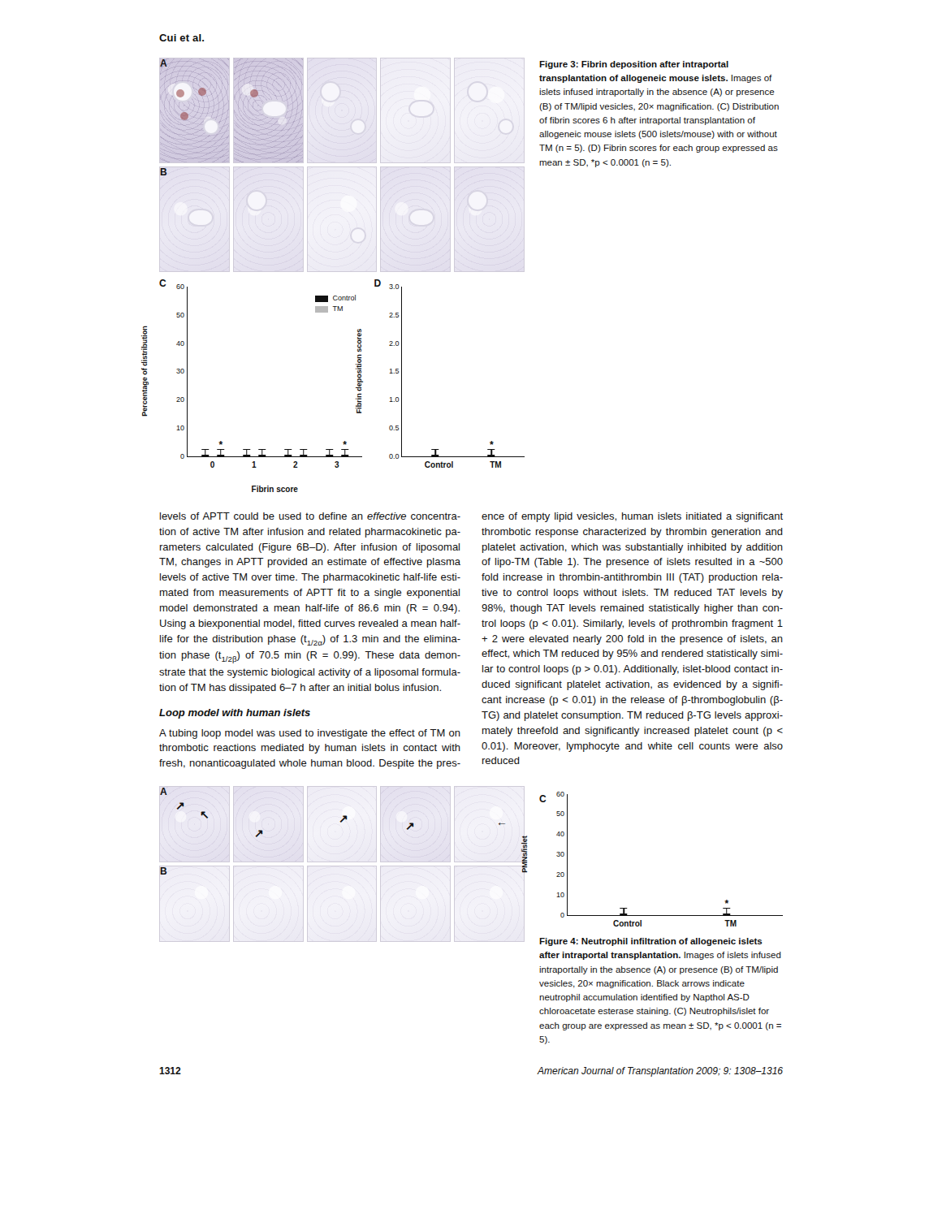Cui et al.
A
B
C
Percentage of distribution
0 10 20 30 40 50 60
Control
TM
*
*
0123
Fibrin score
D
Fibrin deposition scores
0.0 0.5 1.0 1.5 2.0 2.5 3.0
*
Control TM
Figure 3: Fibrin deposition after intraportal transplantation of allogeneic mouse islets. Images of islets infused intraportally in the absence (A) or presence (B) of TM/lipid vesicles, 20× magnification. (C) Distribution of fibrin scores 6 h after intraportal transplantation of allogeneic mouse islets (500 islets/mouse) with or without TM (n = 5). (D) Fibrin scores for each group expressed as mean ± SD, *p < 0.0001 (n = 5).
levels of APTT could be used to define an effective concentration of active TM after infusion and related pharmacokinetic parameters calculated (Figure 6B–D). After infusion of liposomal TM, changes in APTT provided an estimate of effective plasma levels of active TM over time. The pharmacokinetic half-life estimated from measurements of APTT fit to a single exponential model demonstrated a mean half-life of 86.6 min (R = 0.94). Using a biexponential model, fitted curves revealed a mean half-life for the distribution phase (t1/2α) of 1.3 min and the elimination phase (t1/2β) of 70.5 min (R = 0.99). These data demonstrate that the systemic biological activity of a liposomal formulation of TM has dissipated 6–7 h after an initial bolus infusion.
Loop model with human islets
A tubing loop model was used to investigate the effect of TM on thrombotic reactions mediated by human islets in contact with fresh, nonanticoagulated whole human blood. Despite the presence of empty lipid vesicles, human islets initiated a significant thrombotic response characterized by thrombin generation and platelet activation, which was substantially inhibited by addition of lipo-TM (Table 1). The presence of islets resulted in a ~500 fold increase in thrombin-antithrombin III (TAT) production relative to control loops without islets. TM reduced TAT levels by 98%, though TAT levels remained statistically higher than control loops (p < 0.01). Similarly, levels of prothrombin fragment 1 + 2 were elevated nearly 200 fold in the presence of islets, an effect, which TM reduced by 95% and rendered statistically similar to control loops (p > 0.01). Additionally, islet-blood contact induced significant platelet activation, as evidenced by a significant increase (p < 0.01) in the release of β-thromboglobulin (β-TG) and platelet consumption. TM reduced β-TG levels approximately threefold and significantly increased platelet count (p < 0.01). Moreover, lymphocyte and white cell counts were also reduced
A
↗
↖
↗
↗
↗
←
B
C
PMNs/islet
0 10 20 30 40 50 60
*
Control TM
Figure 4: Neutrophil infiltration of allogeneic islets after intraportal transplantation. Images of islets infused intraportally in the absence (A) or presence (B) of TM/lipid vesicles, 20× magnification. Black arrows indicate neutrophil accumulation identified by Napthol AS-D chloroacetate esterase staining. (C) Neutrophils/islet for each group are expressed as mean ± SD, *p < 0.0001 (n = 5).
1312
American Journal of Transplantation 2009; 9: 1308–1316